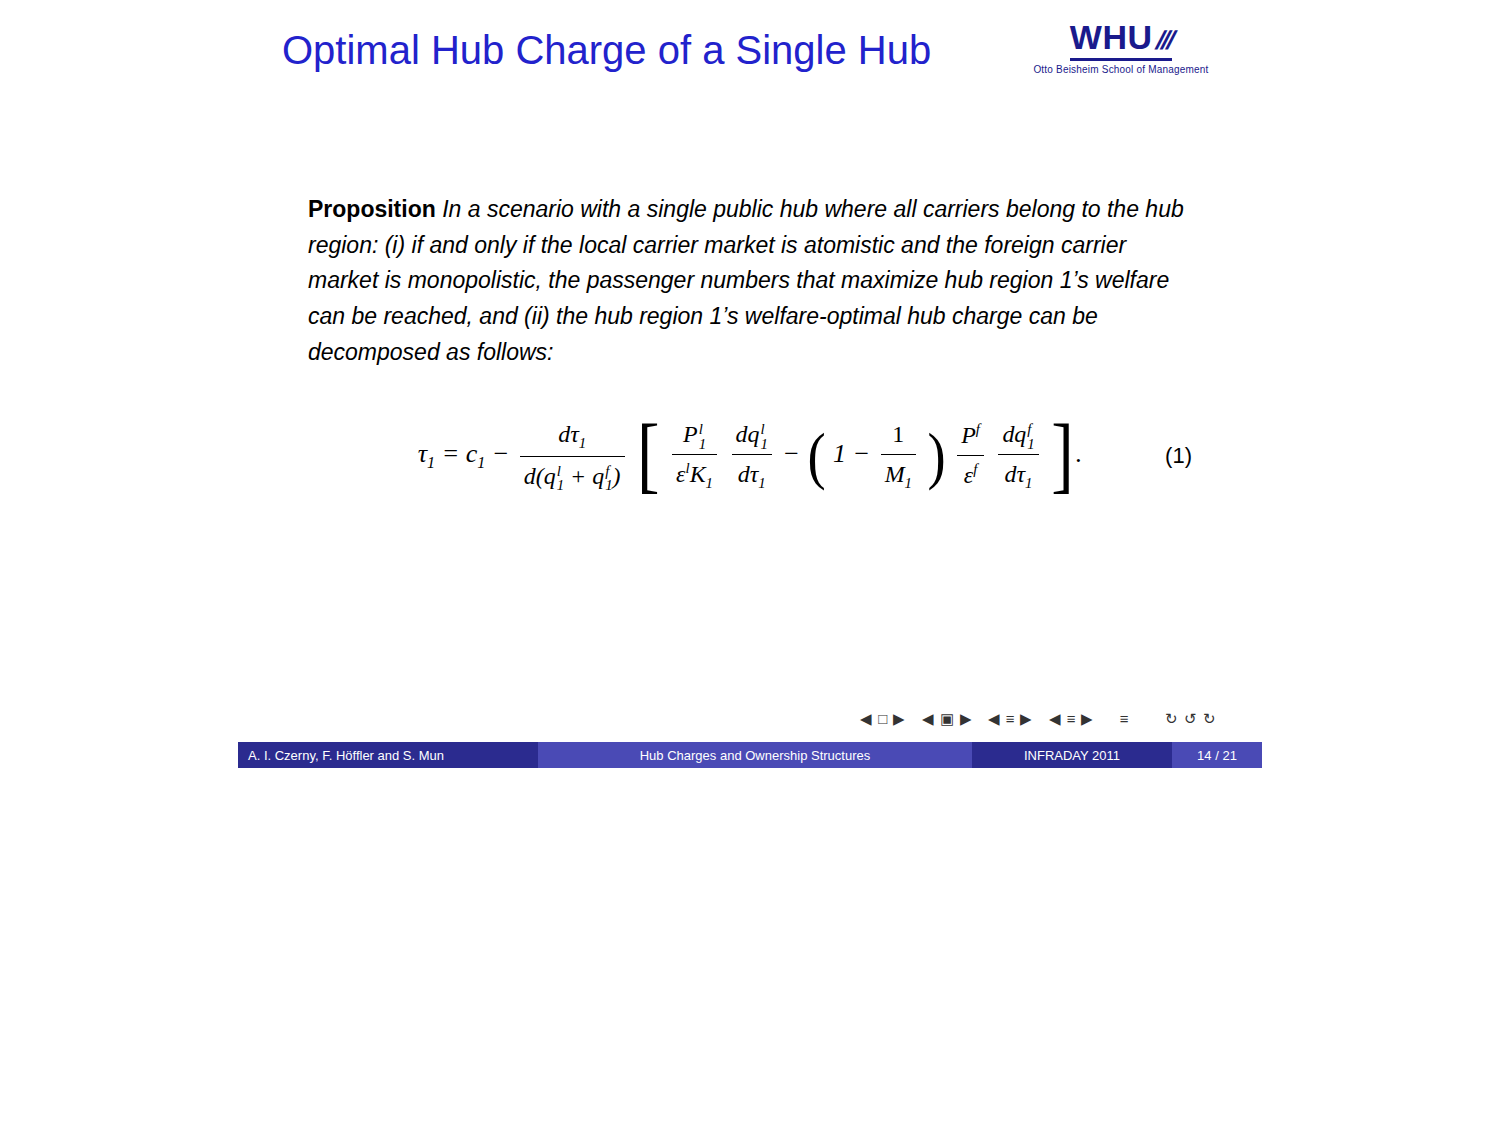WHU///
Otto Beisheim School of Management
Optimal Hub Charge of a Single Hub
Proposition In a scenario with a single public hub where all carriers belong to the hub region: (i) if and only if the local carrier market is atomistic and the foreign carrier market is monopolistic, the passenger numbers that maximize hub region 1’s welfare can be reached, and (ii) the hub region 1’s welfare-optimal hub charge can be decomposed as follows:
τ1 = c1 − dτ1 d(ql 1 + qf 1) [ Pl 1 εlK1 dql 1 dτ1 − ( 1 − 1 M1 ) Pf εf dqf 1 dτ1 ]. (1)
◀□▶ ◀▣▶ ◀≡▶ ◀≡▶ ≡ ↻↺↻
A. I. Czerny, F. Höffler and S. Mun
Hub Charges and Ownership Structures
INFRADAY 2011
14 / 21